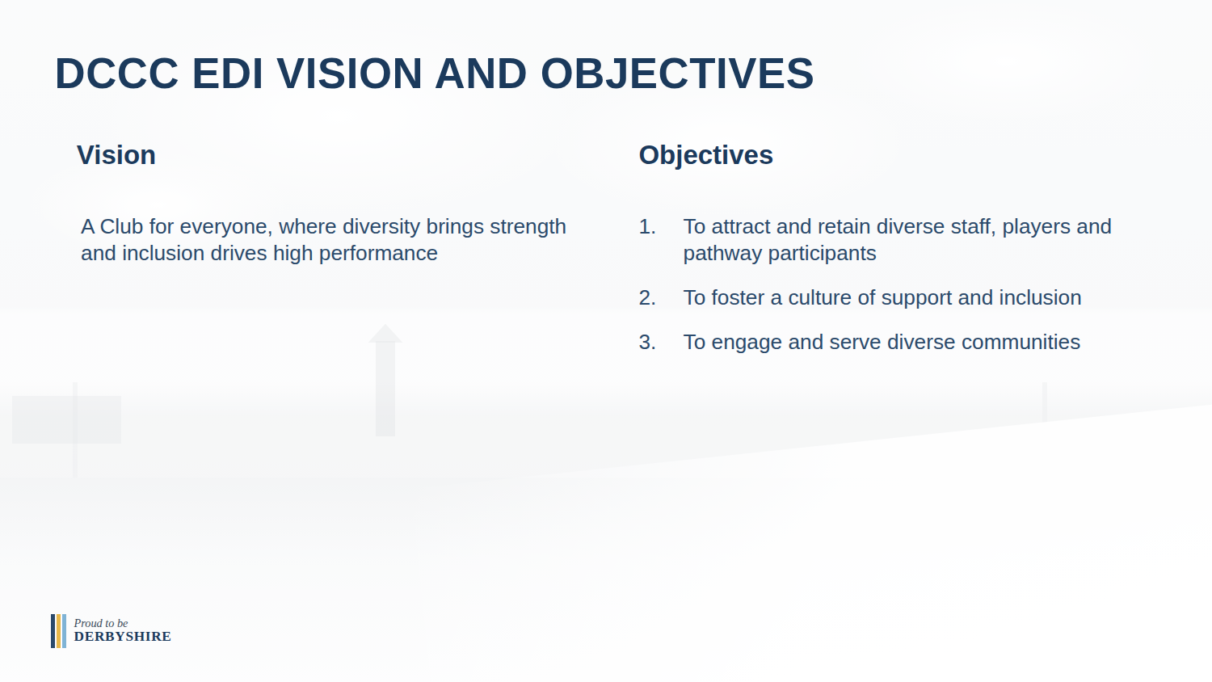DCCC EDI Vision and Objectives
Vision
A Club for everyone, where diversity brings strength and inclusion drives high performance
Objectives
To attract and retain diverse staff, players and pathway participants
To foster a culture of support and inclusion
To engage and serve diverse communities
Proud to be DERBYSHIRE